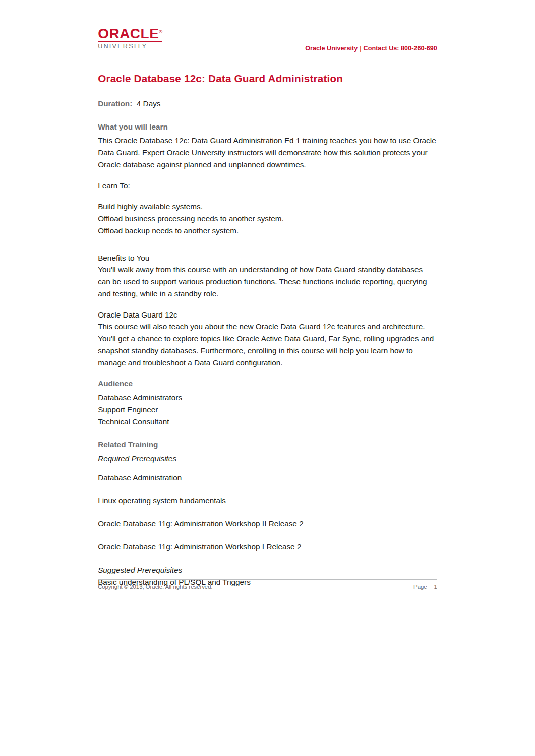ORACLE® UNIVERSITY
Oracle University|Contact Us: 800-260-690
Oracle Database 12c: Data Guard Administration
Duration: 4 Days
What you will learn
This Oracle Database 12c: Data Guard Administration Ed 1 training teaches you how to use Oracle Data Guard. Expert Oracle University instructors will demonstrate how this solution protects your Oracle database against planned and unplanned downtimes.
Learn To:
Build highly available systems.
Offload business processing needs to another system.
Offload backup needs to another system.
Benefits to You
You'll walk away from this course with an understanding of how Data Guard standby databases can be used to support various production functions. These functions include reporting, querying and testing, while in a standby role.
Oracle Data Guard 12c
This course will also teach you about the new Oracle Data Guard 12c features and architecture. You'll get a chance to explore topics like Oracle Active Data Guard, Far Sync, rolling upgrades and snapshot standby databases. Furthermore, enrolling in this course will help you learn how to manage and troubleshoot a Data Guard configuration.
Audience
Database Administrators
Support Engineer
Technical Consultant
Related Training
Required Prerequisites
Database Administration
Linux operating system fundamentals
Oracle Database 11g: Administration Workshop II Release 2
Oracle Database 11g: Administration Workshop I Release 2
Suggested Prerequisites
Basic understanding of PL/SQL and Triggers
Copyright © 2013, Oracle. All rights reserved.
Page1